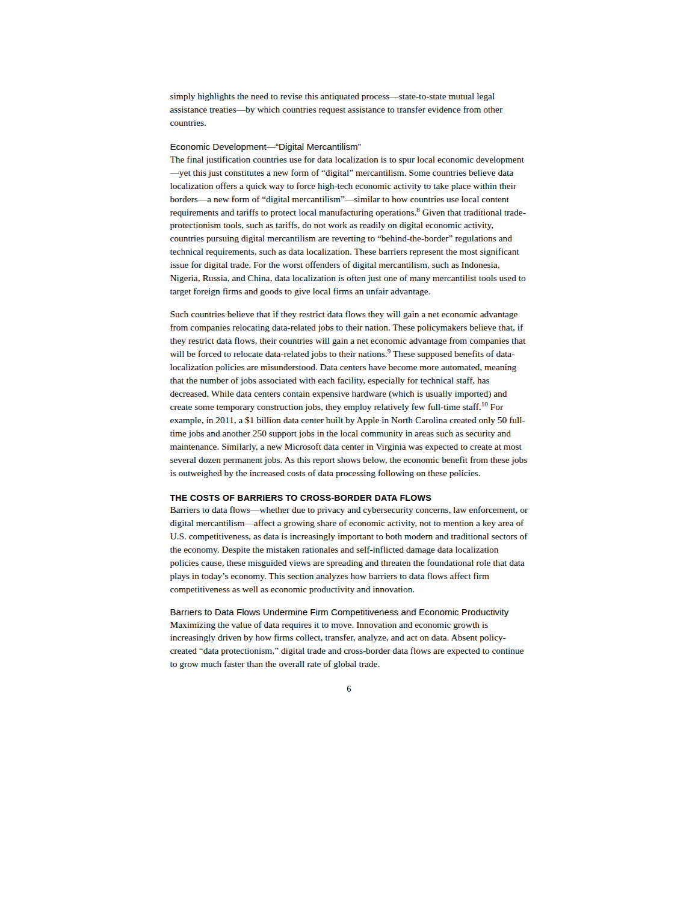simply highlights the need to revise this antiquated process—state-to-state mutual legal assistance treaties—by which countries request assistance to transfer evidence from other countries.
Economic Development—“Digital Mercantilism”
The final justification countries use for data localization is to spur local economic development—yet this just constitutes a new form of “digital” mercantilism. Some countries believe data localization offers a quick way to force high-tech economic activity to take place within their borders—a new form of “digital mercantilism”—similar to how countries use local content requirements and tariffs to protect local manufacturing operations.8 Given that traditional trade-protectionism tools, such as tariffs, do not work as readily on digital economic activity, countries pursuing digital mercantilism are reverting to “behind-the-border” regulations and technical requirements, such as data localization. These barriers represent the most significant issue for digital trade. For the worst offenders of digital mercantilism, such as Indonesia, Nigeria, Russia, and China, data localization is often just one of many mercantilist tools used to target foreign firms and goods to give local firms an unfair advantage.
Such countries believe that if they restrict data flows they will gain a net economic advantage from companies relocating data-related jobs to their nation. These policymakers believe that, if they restrict data flows, their countries will gain a net economic advantage from companies that will be forced to relocate data-related jobs to their nations.9 These supposed benefits of data-localization policies are misunderstood. Data centers have become more automated, meaning that the number of jobs associated with each facility, especially for technical staff, has decreased. While data centers contain expensive hardware (which is usually imported) and create some temporary construction jobs, they employ relatively few full-time staff.10 For example, in 2011, a $1 billion data center built by Apple in North Carolina created only 50 full-time jobs and another 250 support jobs in the local community in areas such as security and maintenance. Similarly, a new Microsoft data center in Virginia was expected to create at most several dozen permanent jobs. As this report shows below, the economic benefit from these jobs is outweighed by the increased costs of data processing following on these policies.
The Costs of Barriers to Cross-Border Data Flows
Barriers to data flows—whether due to privacy and cybersecurity concerns, law enforcement, or digital mercantilism—affect a growing share of economic activity, not to mention a key area of U.S. competitiveness, as data is increasingly important to both modern and traditional sectors of the economy. Despite the mistaken rationales and self-inflicted damage data localization policies cause, these misguided views are spreading and threaten the foundational role that data plays in today’s economy. This section analyzes how barriers to data flows affect firm competitiveness as well as economic productivity and innovation.
Barriers to Data Flows Undermine Firm Competitiveness and Economic Productivity
Maximizing the value of data requires it to move. Innovation and economic growth is increasingly driven by how firms collect, transfer, analyze, and act on data. Absent policy-created “data protectionism,” digital trade and cross-border data flows are expected to continue to grow much faster than the overall rate of global trade.
6